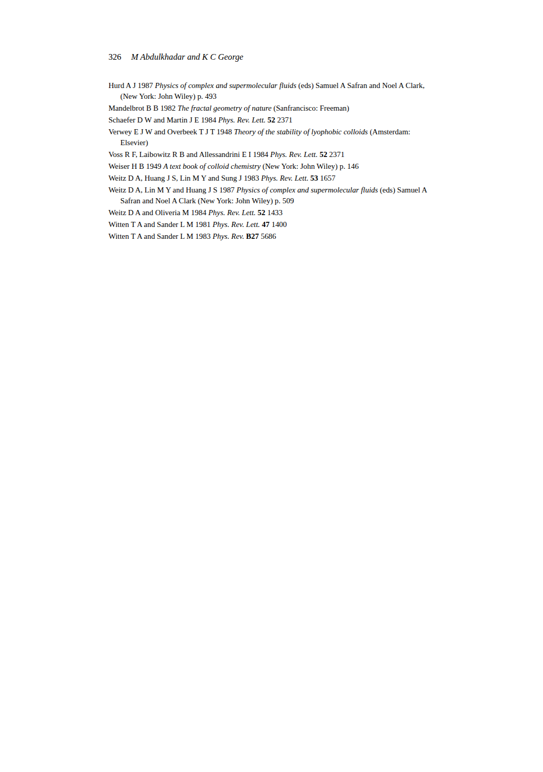326 M Abdulkhadar and K C George
Hurd A J 1987 Physics of complex and supermolecular fluids (eds) Samuel A Safran and Noel A Clark, (New York: John Wiley) p. 493
Mandelbrot B B 1982 The fractal geometry of nature (Sanfrancisco: Freeman)
Schaefer D W and Martin J E 1984 Phys. Rev. Lett. 52 2371
Verwey E J W and Overbeek T J T 1948 Theory of the stability of lyophobic colloids (Amsterdam: Elsevier)
Voss R F, Laibowitz R B and Allessandrini E I 1984 Phys. Rev. Lett. 52 2371
Weiser H B 1949 A text book of colloid chemistry (New York: John Wiley) p. 146
Weitz D A, Huang J S, Lin M Y and Sung J 1983 Phys. Rev. Lett. 53 1657
Weitz D A, Lin M Y and Huang J S 1987 Physics of complex and supermolecular fluids (eds) Samuel A Safran and Noel A Clark (New York: John Wiley) p. 509
Weitz D A and Oliveria M 1984 Phys. Rev. Lett. 52 1433
Witten T A and Sander L M 1981 Phys. Rev. Lett. 47 1400
Witten T A and Sander L M 1983 Phys. Rev. B27 5686